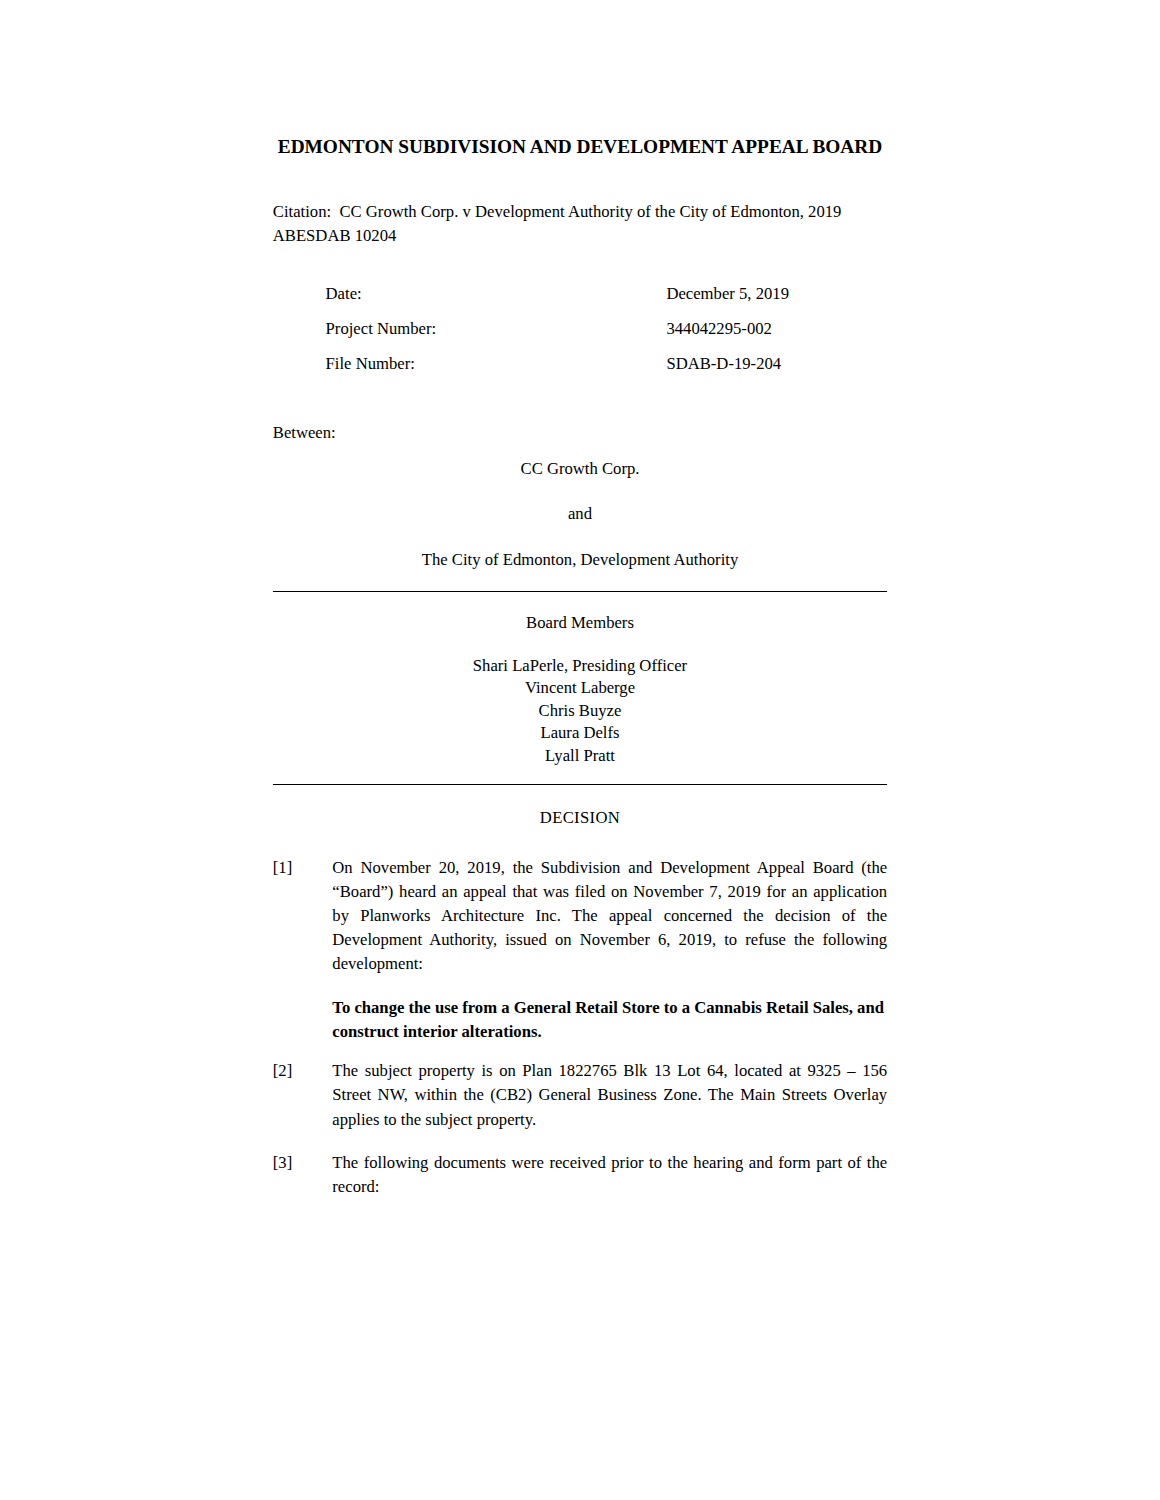EDMONTON SUBDIVISION AND DEVELOPMENT APPEAL BOARD
Citation: CC Growth Corp. v Development Authority of the City of Edmonton, 2019 ABESDAB 10204
| Date: | December 5, 2019 |
| Project Number: | 344042295-002 |
| File Number: | SDAB-D-19-204 |
Between:
CC Growth Corp.
and
The City of Edmonton, Development Authority
Board Members
Shari LaPerle, Presiding Officer
Vincent Laberge
Chris Buyze
Laura Delfs
Lyall Pratt
DECISION
[1]
On November 20, 2019, the Subdivision and Development Appeal Board (the “Board”) heard an appeal that was filed on November 7, 2019 for an application by Planworks Architecture Inc. The appeal concerned the decision of the Development Authority, issued on November 6, 2019, to refuse the following development:
To change the use from a General Retail Store to a Cannabis Retail Sales, and construct interior alterations.
[2]
The subject property is on Plan 1822765 Blk 13 Lot 64, located at 9325 – 156 Street NW, within the (CB2) General Business Zone. The Main Streets Overlay applies to the subject property.
[3]
The following documents were received prior to the hearing and form part of the record: